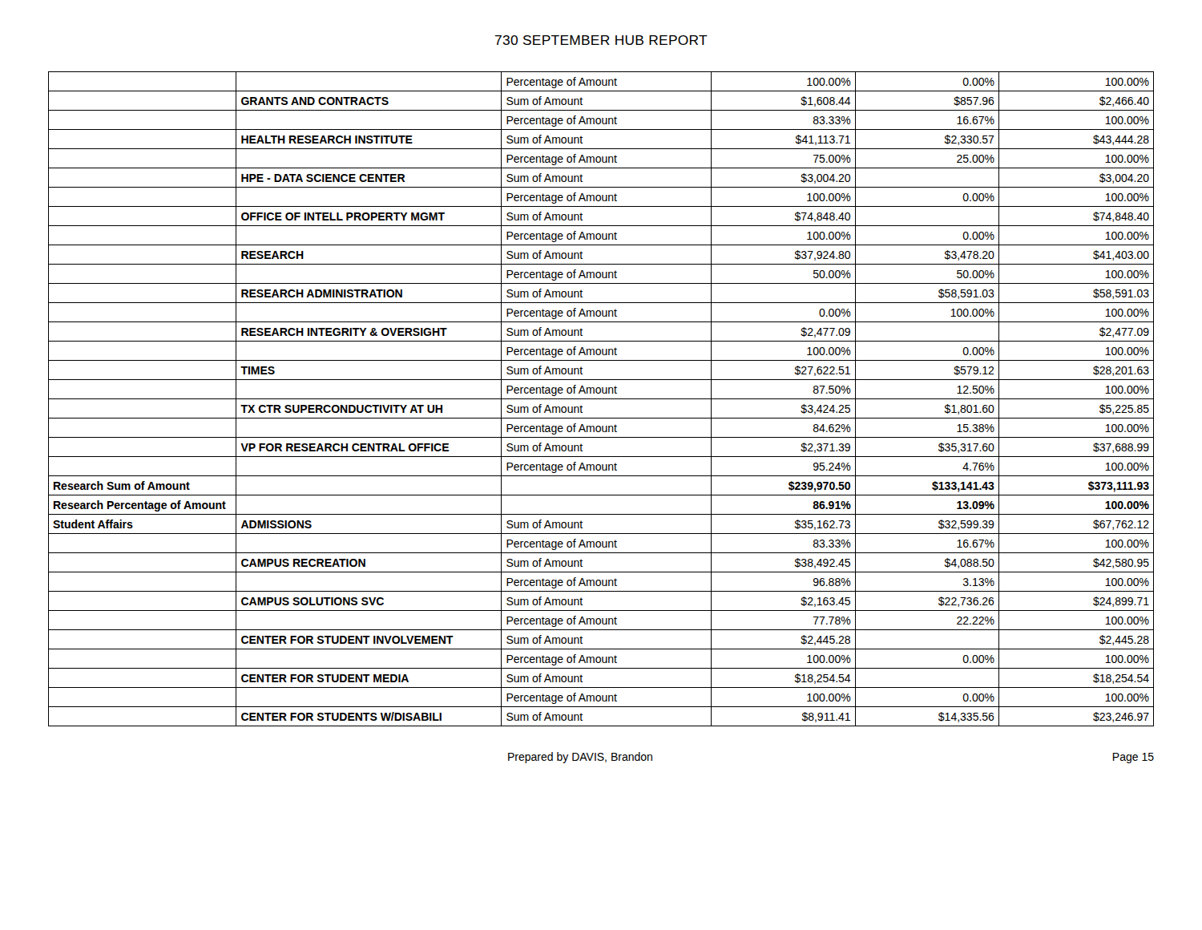730 SEPTEMBER HUB REPORT
| | | Percentage of Amount | 100.00% | 0.00% | 100.00% |
| | GRANTS AND CONTRACTS | Sum of Amount | $1,608.44 | $857.96 | $2,466.40 |
| | | Percentage of Amount | 83.33% | 16.67% | 100.00% |
| | HEALTH RESEARCH INSTITUTE | Sum of Amount | $41,113.71 | $2,330.57 | $43,444.28 |
| | | Percentage of Amount | 75.00% | 25.00% | 100.00% |
| | HPE - DATA SCIENCE CENTER | Sum of Amount | $3,004.20 | | $3,004.20 |
| | | Percentage of Amount | 100.00% | 0.00% | 100.00% |
| | OFFICE OF INTELL PROPERTY MGMT | Sum of Amount | $74,848.40 | | $74,848.40 |
| | | Percentage of Amount | 100.00% | 0.00% | 100.00% |
| | RESEARCH | Sum of Amount | $37,924.80 | $3,478.20 | $41,403.00 |
| | | Percentage of Amount | 50.00% | 50.00% | 100.00% |
| | RESEARCH ADMINISTRATION | Sum of Amount | | $58,591.03 | $58,591.03 |
| | | Percentage of Amount | 0.00% | 100.00% | 100.00% |
| | RESEARCH INTEGRITY & OVERSIGHT | Sum of Amount | $2,477.09 | | $2,477.09 |
| | | Percentage of Amount | 100.00% | 0.00% | 100.00% |
| | TIMES | Sum of Amount | $27,622.51 | $579.12 | $28,201.63 |
| | | Percentage of Amount | 87.50% | 12.50% | 100.00% |
| | TX CTR SUPERCONDUCTIVITY AT UH | Sum of Amount | $3,424.25 | $1,801.60 | $5,225.85 |
| | | Percentage of Amount | 84.62% | 15.38% | 100.00% |
| | VP FOR RESEARCH CENTRAL OFFICE | Sum of Amount | $2,371.39 | $35,317.60 | $37,688.99 |
| | | Percentage of Amount | 95.24% | 4.76% | 100.00% |
| Research Sum of Amount | | | $239,970.50 | $133,141.43 | $373,111.93 |
| Research Percentage of Amount | | | 86.91% | 13.09% | 100.00% |
| Student Affairs | ADMISSIONS | Sum of Amount | $35,162.73 | $32,599.39 | $67,762.12 |
| | | Percentage of Amount | 83.33% | 16.67% | 100.00% |
| | CAMPUS RECREATION | Sum of Amount | $38,492.45 | $4,088.50 | $42,580.95 |
| | | Percentage of Amount | 96.88% | 3.13% | 100.00% |
| | CAMPUS SOLUTIONS SVC | Sum of Amount | $2,163.45 | $22,736.26 | $24,899.71 |
| | | Percentage of Amount | 77.78% | 22.22% | 100.00% |
| | CENTER FOR STUDENT INVOLVEMENT | Sum of Amount | $2,445.28 | | $2,445.28 |
| | | Percentage of Amount | 100.00% | 0.00% | 100.00% |
| | CENTER FOR STUDENT MEDIA | Sum of Amount | $18,254.54 | | $18,254.54 |
| | | Percentage of Amount | 100.00% | 0.00% | 100.00% |
| | CENTER FOR STUDENTS W/DISABILI | Sum of Amount | $8,911.41 | $14,335.56 | $23,246.97 |
Prepared by DAVIS, Brandon
Page 15